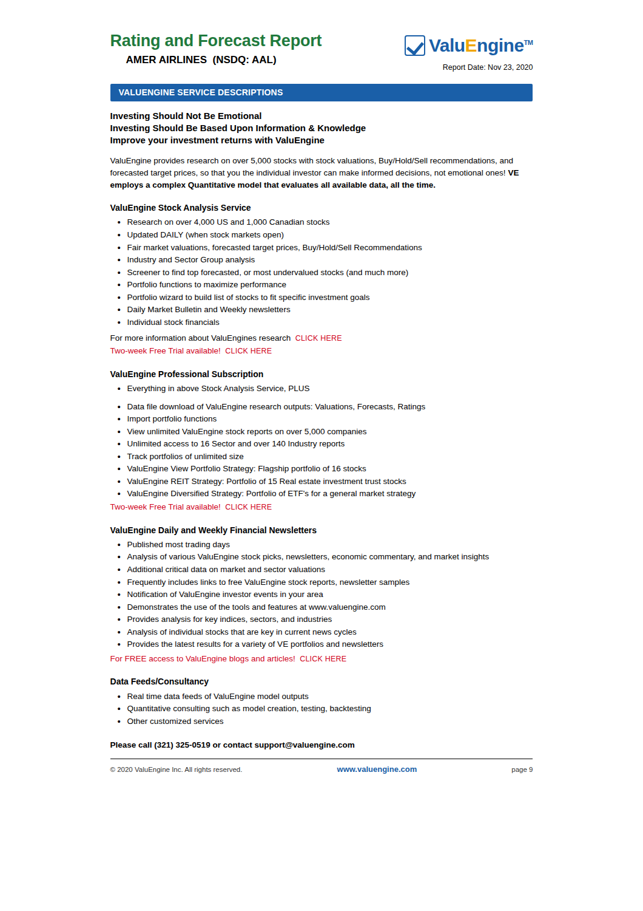Rating and Forecast Report
AMER AIRLINES (NSDQ: AAL)
Valu Engine TM
Report Date: Nov 23, 2020
VALUENGINE SERVICE DESCRIPTIONS
Investing Should Not Be Emotional
Investing Should Be Based Upon Information & Knowledge
Improve your investment returns with ValuEngine
ValuEngine provides research on over 5,000 stocks with stock valuations, Buy/Hold/Sell recommendations, and forecasted target prices, so that you the individual investor can make informed decisions, not emotional ones! VE employs a complex Quantitative model that evaluates all available data, all the time.
ValuEngine Stock Analysis Service
Research on over 4,000 US and 1,000 Canadian stocks
Updated DAILY (when stock markets open)
Fair market valuations, forecasted target prices, Buy/Hold/Sell Recommendations
Industry and Sector Group analysis
Screener to find top forecasted, or most undervalued stocks (and much more)
Portfolio functions to maximize performance
Portfolio wizard to build list of stocks to fit specific investment goals
Daily Market Bulletin and Weekly newsletters
Individual stock financials
For more information about ValuEngines research CLICK HERE
Two-week Free Trial available! CLICK HERE
ValuEngine Professional Subscription
Everything in above Stock Analysis Service, PLUS
Data file download of ValuEngine research outputs: Valuations, Forecasts, Ratings
Import portfolio functions
View unlimited ValuEngine stock reports on over 5,000 companies
Unlimited access to 16 Sector and over 140 Industry reports
Track portfolios of unlimited size
ValuEngine View Portfolio Strategy: Flagship portfolio of 16 stocks
ValuEngine REIT Strategy: Portfolio of 15 Real estate investment trust stocks
ValuEngine Diversified Strategy: Portfolio of ETF's for a general market strategy
Two-week Free Trial available! CLICK HERE
ValuEngine Daily and Weekly Financial Newsletters
Published most trading days
Analysis of various ValuEngine stock picks, newsletters, economic commentary, and market insights
Additional critical data on market and sector valuations
Frequently includes links to free ValuEngine stock reports, newsletter samples
Notification of ValuEngine investor events in your area
Demonstrates the use of the tools and features at www.valuengine.com
Provides analysis for key indices, sectors, and industries
Analysis of individual stocks that are key in current news cycles
Provides the latest results for a variety of VE portfolios and newsletters
For FREE access to ValuEngine blogs and articles! CLICK HERE
Data Feeds/Consultancy
Real time data feeds of ValuEngine model outputs
Quantitative consulting such as model creation, testing, backtesting
Other customized services
Please call (321) 325-0519 or contact support@valuengine.com
© 2020 ValuEngine Inc. All rights reserved.
www.valuengine.com
page 9